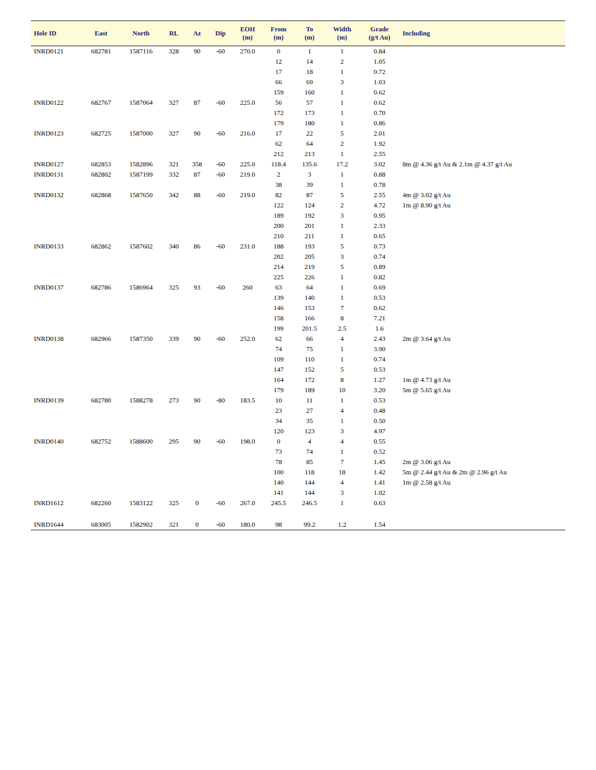| Hole ID | East | North | RL | Az | Dip | EOH (m) | From (m) | To (m) | Width (m) | Grade (g/t Au) | Including |
| --- | --- | --- | --- | --- | --- | --- | --- | --- | --- | --- | --- |
| INRD0121 | 682781 | 1587116 | 328 | 90 | -60 | 270.0 | 0 | 1 | 1 | 0.84 | |
| | | | | | | | 12 | 14 | 2 | 1.05 | |
| | | | | | | | 17 | 18 | 1 | 0.72 | |
| | | | | | | | 66 | 69 | 3 | 1.03 | |
| | | | | | | | 159 | 160 | 1 | 0.62 | |
| INRD0122 | 682767 | 1587064 | 327 | 87 | -60 | 225.0 | 56 | 57 | 1 | 0.62 | |
| | | | | | | | 172 | 173 | 1 | 0.70 | |
| | | | | | | | 179 | 180 | 1 | 0.86 | |
| INRD0123 | 682725 | 1587000 | 327 | 90 | -60 | 216.0 | 17 | 22 | 5 | 2.01 | |
| | | | | | | | 62 | 64 | 2 | 1.92 | |
| | | | | | | | 212 | 213 | 1 | 2.55 | |
| INRD0127 | 682853 | 1582896 | 321 | 358 | -60 | 225.0 | 118.4 | 135.6 | 17.2 | 3.02 | 8m @ 4.36 g/t Au & 2.1m @ 4.37 g/t Au |
| INRD0131 | 682802 | 1587199 | 332 | 87 | -60 | 219.0 | 2 | 3 | 1 | 0.88 | |
| | | | | | | | 38 | 39 | 1 | 0.78 | |
| INRD0132 | 682868 | 1587650 | 342 | 88 | -60 | 219.0 | 82 | 87 | 5 | 2.55 | 4m @ 3.02 g/t Au |
| | | | | | | | 122 | 124 | 2 | 4.72 | 1m @ 8.90 g/t Au |
| | | | | | | | 189 | 192 | 3 | 0.95 | |
| | | | | | | | 200 | 201 | 1 | 2.33 | |
| | | | | | | | 210 | 211 | 1 | 0.65 | |
| INRD0133 | 682862 | 1587602 | 340 | 86 | -60 | 231.0 | 188 | 193 | 5 | 0.73 | |
| | | | | | | | 202 | 205 | 3 | 0.74 | |
| | | | | | | | 214 | 219 | 5 | 0.89 | |
| | | | | | | | 225 | 226 | 1 | 0.82 | |
| INRD0137 | 682786 | 1586964 | 325 | 93 | -60 | 260 | 63 | 64 | 1 | 0.69 | |
| | | | | | | | 139 | 140 | 1 | 0.53 | |
| | | | | | | | 146 | 153 | 7 | 0.62 | |
| | | | | | | | 158 | 166 | 8 | 7.21 | |
| | | | | | | | 199 | 201.5 | 2.5 | 1.6 | |
| INRD0138 | 682966 | 1587350 | 339 | 90 | -60 | 252.0 | 62 | 66 | 4 | 2.43 | 2m @ 3.64 g/t Au |
| | | | | | | | 74 | 75 | 1 | 3.90 | |
| | | | | | | | 109 | 110 | 1 | 0.74 | |
| | | | | | | | 147 | 152 | 5 | 0.53 | |
| | | | | | | | 164 | 172 | 8 | 1.27 | 1m @ 4.73 g/t Au |
| | | | | | | | 179 | 189 | 10 | 3.20 | 5m @ 5.65 g/t Au |
| INRD0139 | 682780 | 1588278 | 273 | 90 | -80 | 183.5 | 10 | 11 | 1 | 0.53 | |
| | | | | | | | 23 | 27 | 4 | 0.48 | |
| | | | | | | | 34 | 35 | 1 | 0.50 | |
| | | | | | | | 120 | 123 | 3 | 4.97 | |
| INRD0140 | 682752 | 1588600 | 295 | 90 | -60 | 198.0 | 0 | 4 | 4 | 0.55 | |
| | | | | | | | 73 | 74 | 1 | 0.52 | |
| | | | | | | | 78 | 85 | 7 | 1.45 | 2m @ 3.06 g/t Au |
| | | | | | | | 100 | 118 | 18 | 1.42 | 5m @ 2.44 g/t Au & 2m @ 2.96 g/t Au |
| | | | | | | | 140 | 144 | 4 | 1.41 | 1m @ 2.58 g/t Au |
| | | | | | | | 141 | 144 | 3 | 1.02 | |
| INRD1612 | 682260 | 1583122 | 325 | 0 | -60 | 267.0 | 245.5 | 246.5 | 1 | 0.63 | |
| INRD1644 | 683005 | 1582902 | 321 | 0 | -60 | 180.0 | 98 | 99.2 | 1.2 | 1.54 | |